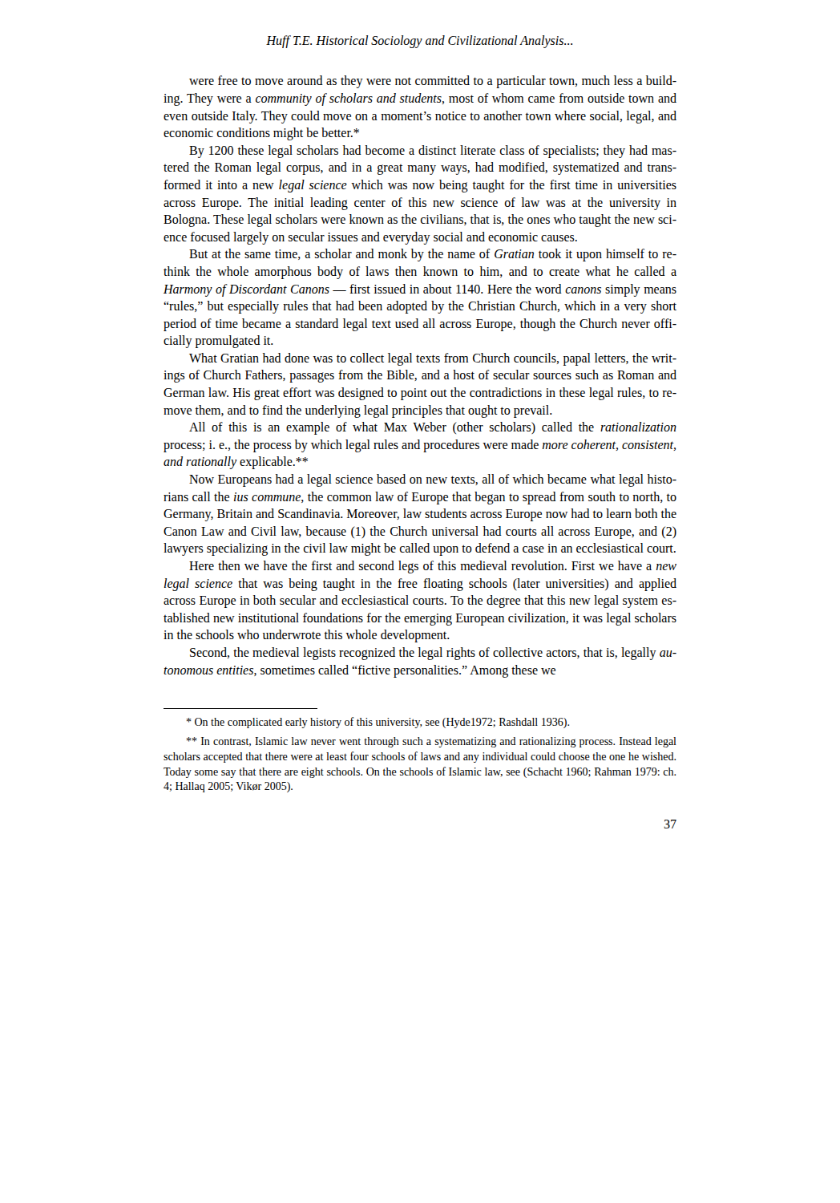Huff T.E. Historical Sociology and Civilizational Analysis...
were free to move around as they were not committed to a particular town, much less a building. They were a community of scholars and students, most of whom came from outside town and even outside Italy. They could move on a moment’s notice to another town where social, legal, and economic conditions might be better.*
By 1200 these legal scholars had become a distinct literate class of specialists; they had mastered the Roman legal corpus, and in a great many ways, had modified, systematized and transformed it into a new legal science which was now being taught for the first time in universities across Europe. The initial leading center of this new science of law was at the university in Bologna. These legal scholars were known as the civilians, that is, the ones who taught the new science focused largely on secular issues and everyday social and economic causes.
But at the same time, a scholar and monk by the name of Gratian took it upon himself to rethink the whole amorphous body of laws then known to him, and to create what he called a Harmony of Discordant Canons — first issued in about 1140. Here the word canons simply means “rules,” but especially rules that had been adopted by the Christian Church, which in a very short period of time became a standard legal text used all across Europe, though the Church never officially promulgated it.
What Gratian had done was to collect legal texts from Church councils, papal letters, the writings of Church Fathers, passages from the Bible, and a host of secular sources such as Roman and German law. His great effort was designed to point out the contradictions in these legal rules, to remove them, and to find the underlying legal principles that ought to prevail.
All of this is an example of what Max Weber (other scholars) called the rationalization process; i. e., the process by which legal rules and procedures were made more coherent, consistent, and rationally explicable.**
Now Europeans had a legal science based on new texts, all of which became what legal historians call the ius commune, the common law of Europe that began to spread from south to north, to Germany, Britain and Scandinavia. Moreover, law students across Europe now had to learn both the Canon Law and Civil law, because (1) the Church universal had courts all across Europe, and (2) lawyers specializing in the civil law might be called upon to defend a case in an ecclesiastical court.
Here then we have the first and second legs of this medieval revolution. First we have a new legal science that was being taught in the free floating schools (later universities) and applied across Europe in both secular and ecclesiastical courts. To the degree that this new legal system established new institutional foundations for the emerging European civilization, it was legal scholars in the schools who underwrote this whole development.
Second, the medieval legists recognized the legal rights of collective actors, that is, legally autonomous entities, sometimes called “fictive personalities.” Among these we
* On the complicated early history of this university, see (Hyde1972; Rashdall 1936).
** In contrast, Islamic law never went through such a systematizing and rationalizing process. Instead legal scholars accepted that there were at least four schools of laws and any individual could choose the one he wished. Today some say that there are eight schools. On the schools of Islamic law, see (Schacht 1960; Rahman 1979: ch. 4; Hallaq 2005; Vikør 2005).
37